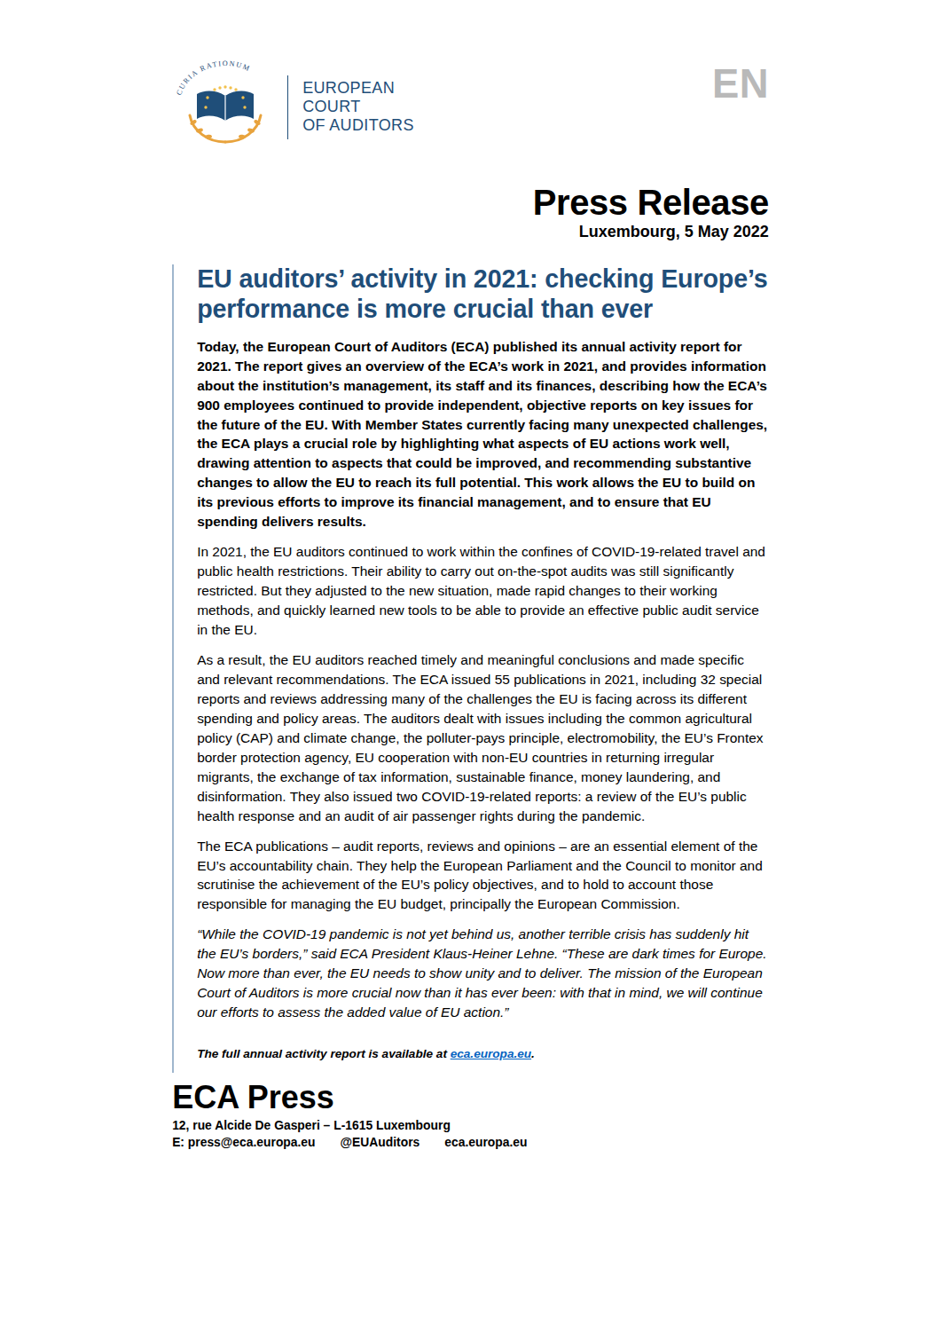CURIA RATIONUM
EUROPEAN
COURT
OF AUDITORS
EN
Press Release
Luxembourg, 5 May 2022
EU auditors’ activity in 2021: checking Europe’s performance is more crucial than ever
Today, the European Court of Auditors (ECA) published its annual activity report for 2021. The report gives an overview of the ECA’s work in 2021, and provides information about the institution’s management, its staff and its finances, describing how the ECA’s 900 employees continued to provide independent, objective reports on key issues for the future of the EU. With Member States currently facing many unexpected challenges, the ECA plays a crucial role by highlighting what aspects of EU actions work well, drawing attention to aspects that could be improved, and recommending substantive changes to allow the EU to reach its full potential. This work allows the EU to build on its previous efforts to improve its financial management, and to ensure that EU spending delivers results.
In 2021, the EU auditors continued to work within the confines of COVID-19-related travel and public health restrictions. Their ability to carry out on-the-spot audits was still significantly restricted. But they adjusted to the new situation, made rapid changes to their working methods, and quickly learned new tools to be able to provide an effective public audit service in the EU.
As a result, the EU auditors reached timely and meaningful conclusions and made specific and relevant recommendations. The ECA issued 55 publications in 2021, including 32 special reports and reviews addressing many of the challenges the EU is facing across its different spending and policy areas. The auditors dealt with issues including the common agricultural policy (CAP) and climate change, the polluter-pays principle, electromobility, the EU’s Frontex border protection agency, EU cooperation with non-EU countries in returning irregular migrants, the exchange of tax information, sustainable finance, money laundering, and disinformation. They also issued two COVID-19-related reports: a review of the EU’s public health response and an audit of air passenger rights during the pandemic.
The ECA publications – audit reports, reviews and opinions – are an essential element of the EU’s accountability chain. They help the European Parliament and the Council to monitor and scrutinise the achievement of the EU’s policy objectives, and to hold to account those responsible for managing the EU budget, principally the European Commission.
“While the COVID-19 pandemic is not yet behind us, another terrible crisis has suddenly hit the EU’s borders,” said ECA President Klaus-Heiner Lehne. “These are dark times for Europe. Now more than ever, the EU needs to show unity and to deliver. The mission of the European Court of Auditors is more crucial now than it has ever been: with that in mind, we will continue our efforts to assess the added value of EU action.”
The full annual activity report is available at eca.europa.eu.
ECA Press
12, rue Alcide De Gasperi – L-1615 Luxembourg
E: press@eca.europa.eu @EUAuditors eca.europa.eu